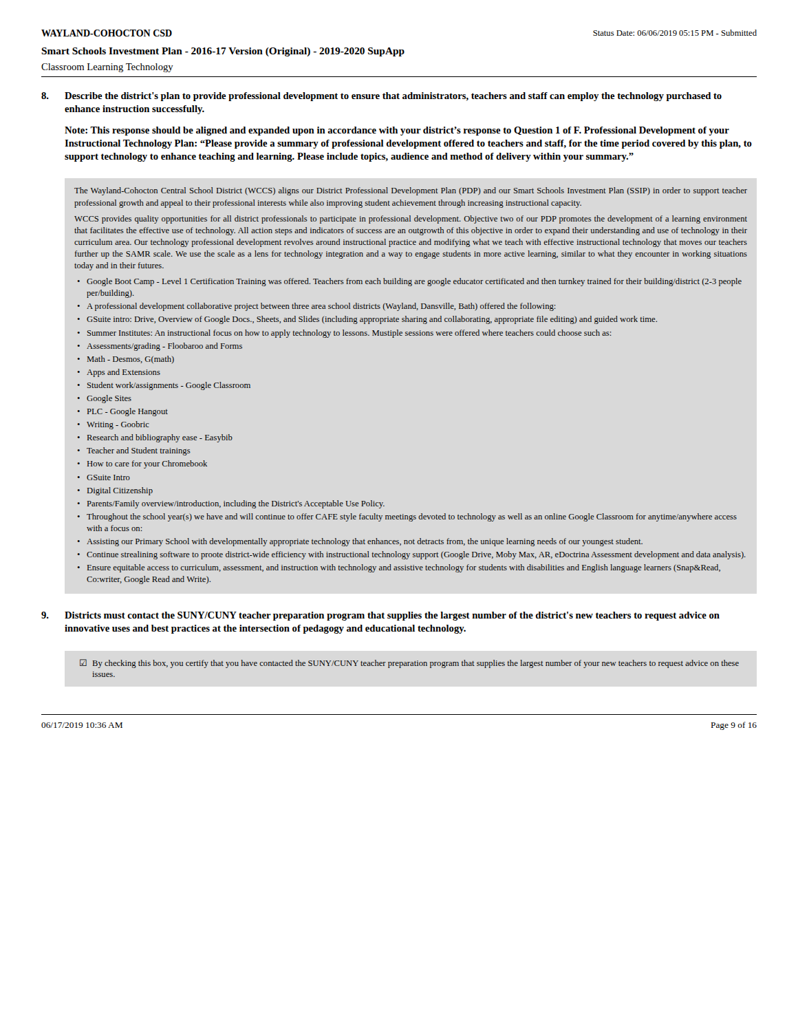WAYLAND-COHOCTON CSD
Status Date: 06/06/2019 05:15 PM - Submitted
Smart Schools Investment Plan - 2016-17 Version (Original) - 2019-2020 SupApp
Classroom Learning Technology
8.
Describe the district's plan to provide professional development to ensure that administrators, teachers and staff can employ the technology purchased to enhance instruction successfully.
Note: This response should be aligned and expanded upon in accordance with your district’s response to Question 1 of F. Professional Development of your Instructional Technology Plan: “Please provide a summary of professional development offered to teachers and staff, for the time period covered by this plan, to support technology to enhance teaching and learning. Please include topics, audience and method of delivery within your summary.”
The Wayland-Cohocton Central School District (WCCS) aligns our District Professional Development Plan (PDP) and our Smart Schools Investment Plan (SSIP) in order to support teacher professional growth and appeal to their professional interests while also improving student achievement through increasing instructional capacity.
WCCS provides quality opportunities for all district professionals to participate in professional development. Objective two of our PDP promotes the development of a learning environment that facilitates the effective use of technology. All action steps and indicators of success are an outgrowth of this objective in order to expand their understanding and use of technology in their curriculum area. Our technology professional development revolves around instructional practice and modifying what we teach with effective instructional technology that moves our teachers further up the SAMR scale. We use the scale as a lens for technology integration and a way to engage students in more active learning, similar to what they encounter in working situations today and in their futures.
Google Boot Camp - Level 1 Certification Training was offered. Teachers from each building are google educator certificated and then turnkey trained for their building/district (2-3 people per/building).
A professional development collaborative project between three area school districts (Wayland, Dansville, Bath) offered the following:
GSuite intro: Drive, Overview of Google Docs., Sheets, and Slides (including appropriate sharing and collaborating, appropriate file editing) and guided work time.
Summer Institutes: An instructional focus on how to apply technology to lessons. Mustiple sessions were offered where teachers could choose such as:
Assessments/grading - Floobaroo and Forms
Math - Desmos, G(math)
Apps and Extensions
Student work/assignments - Google Classroom
Google Sites
PLC - Google Hangout
Writing - Goobric
Research and bibliography ease - Easybib
Teacher and Student trainings
How to care for your Chromebook
GSuite Intro
Digital Citizenship
Parents/Family overview/introduction, including the District's Acceptable Use Policy.
Throughout the school year(s) we have and will continue to offer CAFE style faculty meetings devoted to technology as well as an online Google Classroom for anytime/anywhere access with a focus on:
Assisting our Primary School with developmentally appropriate technology that enhances, not detracts from, the unique learning needs of our youngest student.
Continue strealining software to proote district-wide efficiency with instructional technology support (Google Drive, Moby Max, AR, eDoctrina Assessment development and data analysis).
Ensure equitable access to curriculum, assessment, and instruction with technology and assistive technology for students with disabilities and English language learners (Snap&Read, Co:writer, Google Read and Write).
9.
Districts must contact the SUNY/CUNY teacher preparation program that supplies the largest number of the district's new teachers to request advice on innovative uses and best practices at the intersection of pedagogy and educational technology.
☑
By checking this box, you certify that you have contacted the SUNY/CUNY teacher preparation program that supplies the largest number of your new teachers to request advice on these issues.
06/17/2019 10:36 AM
Page 9 of 16